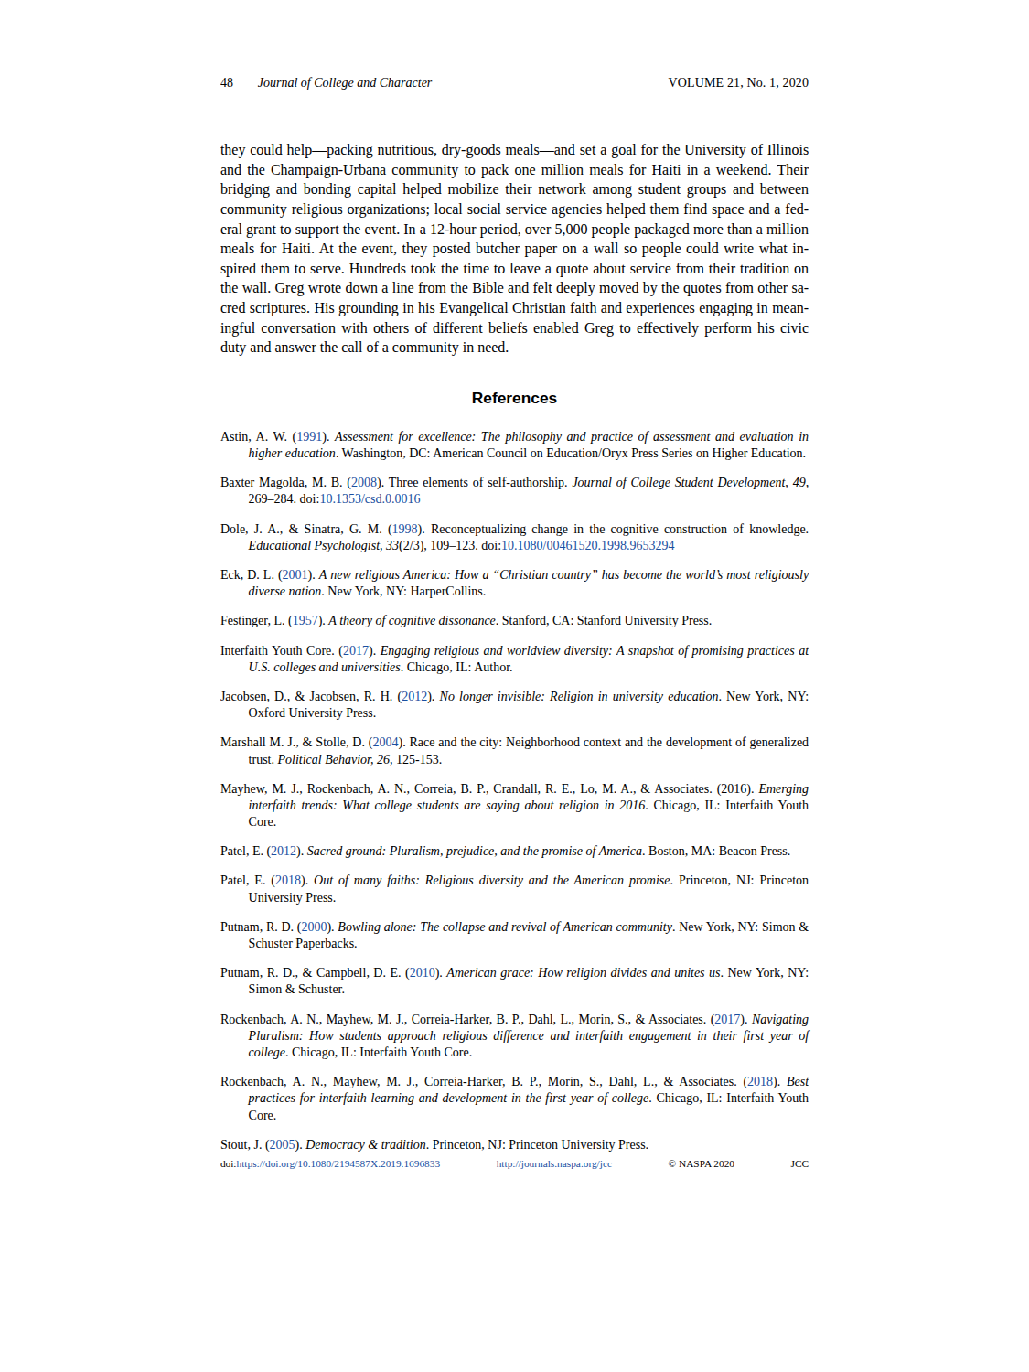48 Journal of College and Character VOLUME 21, No. 1, 2020
they could help—packing nutritious, dry-goods meals—and set a goal for the University of Illinois and the Champaign-Urbana community to pack one million meals for Haiti in a weekend. Their bridging and bonding capital helped mobilize their network among student groups and between community religious organizations; local social service agencies helped them find space and a federal grant to support the event. In a 12-hour period, over 5,000 people packaged more than a million meals for Haiti. At the event, they posted butcher paper on a wall so people could write what inspired them to serve. Hundreds took the time to leave a quote about service from their tradition on the wall. Greg wrote down a line from the Bible and felt deeply moved by the quotes from other sacred scriptures. His grounding in his Evangelical Christian faith and experiences engaging in meaningful conversation with others of different beliefs enabled Greg to effectively perform his civic duty and answer the call of a community in need.
References
Astin, A. W. (1991). Assessment for excellence: The philosophy and practice of assessment and evaluation in higher education. Washington, DC: American Council on Education/Oryx Press Series on Higher Education.
Baxter Magolda, M. B. (2008). Three elements of self-authorship. Journal of College Student Development, 49, 269–284. doi:10.1353/csd.0.0016
Dole, J. A., & Sinatra, G. M. (1998). Reconceptualizing change in the cognitive construction of knowledge. Educational Psychologist, 33(2/3), 109–123. doi:10.1080/00461520.1998.9653294
Eck, D. L. (2001). A new religious America: How a “Christian country” has become the world’s most religiously diverse nation. New York, NY: HarperCollins.
Festinger, L. (1957). A theory of cognitive dissonance. Stanford, CA: Stanford University Press.
Interfaith Youth Core. (2017). Engaging religious and worldview diversity: A snapshot of promising practices at U.S. colleges and universities. Chicago, IL: Author.
Jacobsen, D., & Jacobsen, R. H. (2012). No longer invisible: Religion in university education. New York, NY: Oxford University Press.
Marshall M. J., & Stolle, D. (2004). Race and the city: Neighborhood context and the development of generalized trust. Political Behavior, 26, 125-153.
Mayhew, M. J., Rockenbach, A. N., Correia, B. P., Crandall, R. E., Lo, M. A., & Associates. (2016). Emerging interfaith trends: What college students are saying about religion in 2016. Chicago, IL: Interfaith Youth Core.
Patel, E. (2012). Sacred ground: Pluralism, prejudice, and the promise of America. Boston, MA: Beacon Press.
Patel, E. (2018). Out of many faiths: Religious diversity and the American promise. Princeton, NJ: Princeton University Press.
Putnam, R. D. (2000). Bowling alone: The collapse and revival of American community. New York, NY: Simon & Schuster Paperbacks.
Putnam, R. D., & Campbell, D. E. (2010). American grace: How religion divides and unites us. New York, NY: Simon & Schuster.
Rockenbach, A. N., Mayhew, M. J., Correia-Harker, B. P., Dahl, L., Morin, S., & Associates. (2017). Navigating Pluralism: How students approach religious difference and interfaith engagement in their first year of college. Chicago, IL: Interfaith Youth Core.
Rockenbach, A. N., Mayhew, M. J., Correia-Harker, B. P., Morin, S., Dahl, L., & Associates. (2018). Best practices for interfaith learning and development in the first year of college. Chicago, IL: Interfaith Youth Core.
Stout, J. (2005). Democracy & tradition. Princeton, NJ: Princeton University Press.
doi:https://doi.org/10.1080/2194587X.2019.1696833 http://journals.naspa.org/jcc © NASPA 2020 JCC